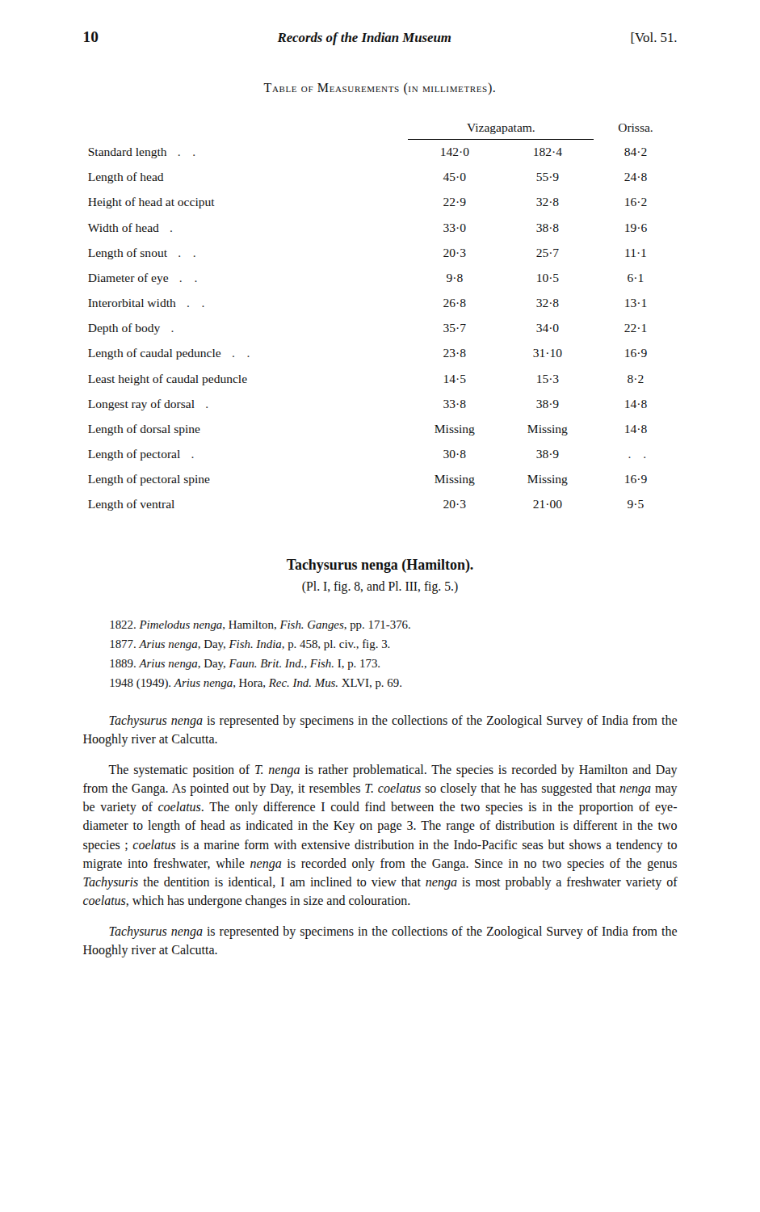10 Records of the Indian Museum [Vol. 51.
Table of Measurements (in millimetres).
| | Vizagapatam. | Orissa. |
| --- | --- | --- |
| Standard length . . | 142·0 | 182·4 | 84·2 |
| Length of head | 45·0 | 55·9 | 24·8 |
| Height of head at occiput | 22·9 | 32·8 | 16·2 |
| Width of head . | 33·0 | 38·8 | 19·6 |
| Length of snout . . | 20·3 | 25·7 | 11·1 |
| Diameter of eye . . | 9·8 | 10·5 | 6·1 |
| Interorbital width . . | 26·8 | 32·8 | 13·1 |
| Depth of body . | 35·7 | 34·0 | 22·1 |
| Length of caudal peduncle . . | 23·8 | 31·10 | 16·9 |
| Least height of caudal peduncle | 14·5 | 15·3 | 8·2 |
| Longest ray of dorsal . | 33·8 | 38·9 | 14·8 |
| Length of dorsal spine | Missing | Missing | 14·8 |
| Length of pectoral . | 30·8 | 38·9 | . . |
| Length of pectoral spine | Missing | Missing | 16·9 |
| Length of ventral | 20·3 | 21·00 | 9·5 |
Tachysurus nenga (Hamilton).
(Pl. I, fig. 8, and Pl. III, fig. 5.)
1822. Pimelodus nenga, Hamilton, Fish. Ganges, pp. 171-376.
1877. Arius nenga, Day, Fish. India, p. 458, pl. civ., fig. 3.
1889. Arius nenga, Day, Faun. Brit. Ind., Fish. I, p. 173.
1948 (1949). Arius nenga, Hora, Rec. Ind. Mus. XLVI, p. 69.
Tachysurus nenga is represented by specimens in the collections of the Zoological Survey of India from the Hooghly river at Calcutta.
The systematic position of T. nenga is rather problematical. The species is recorded by Hamilton and Day from the Ganga. As pointed out by Day, it resembles T. coelatus so closely that he has suggested that nenga may be variety of coelatus. The only difference I could find between the two species is in the proportion of eye-diameter to length of head as indicated in the Key on page 3. The range of distribution is different in the two species ; coelatus is a marine form with extensive distribution in the Indo-Pacific seas but shows a tendency to migrate into freshwater, while nenga is recorded only from the Ganga. Since in no two species of the genus Tachysuris the dentition is identical, I am inclined to view that nenga is most probably a freshwater variety of coelatus, which has undergone changes in size and colouration.
Tachysurus nenga is represented by specimens in the collections of the Zoological Survey of India from the Hooghly river at Calcutta.